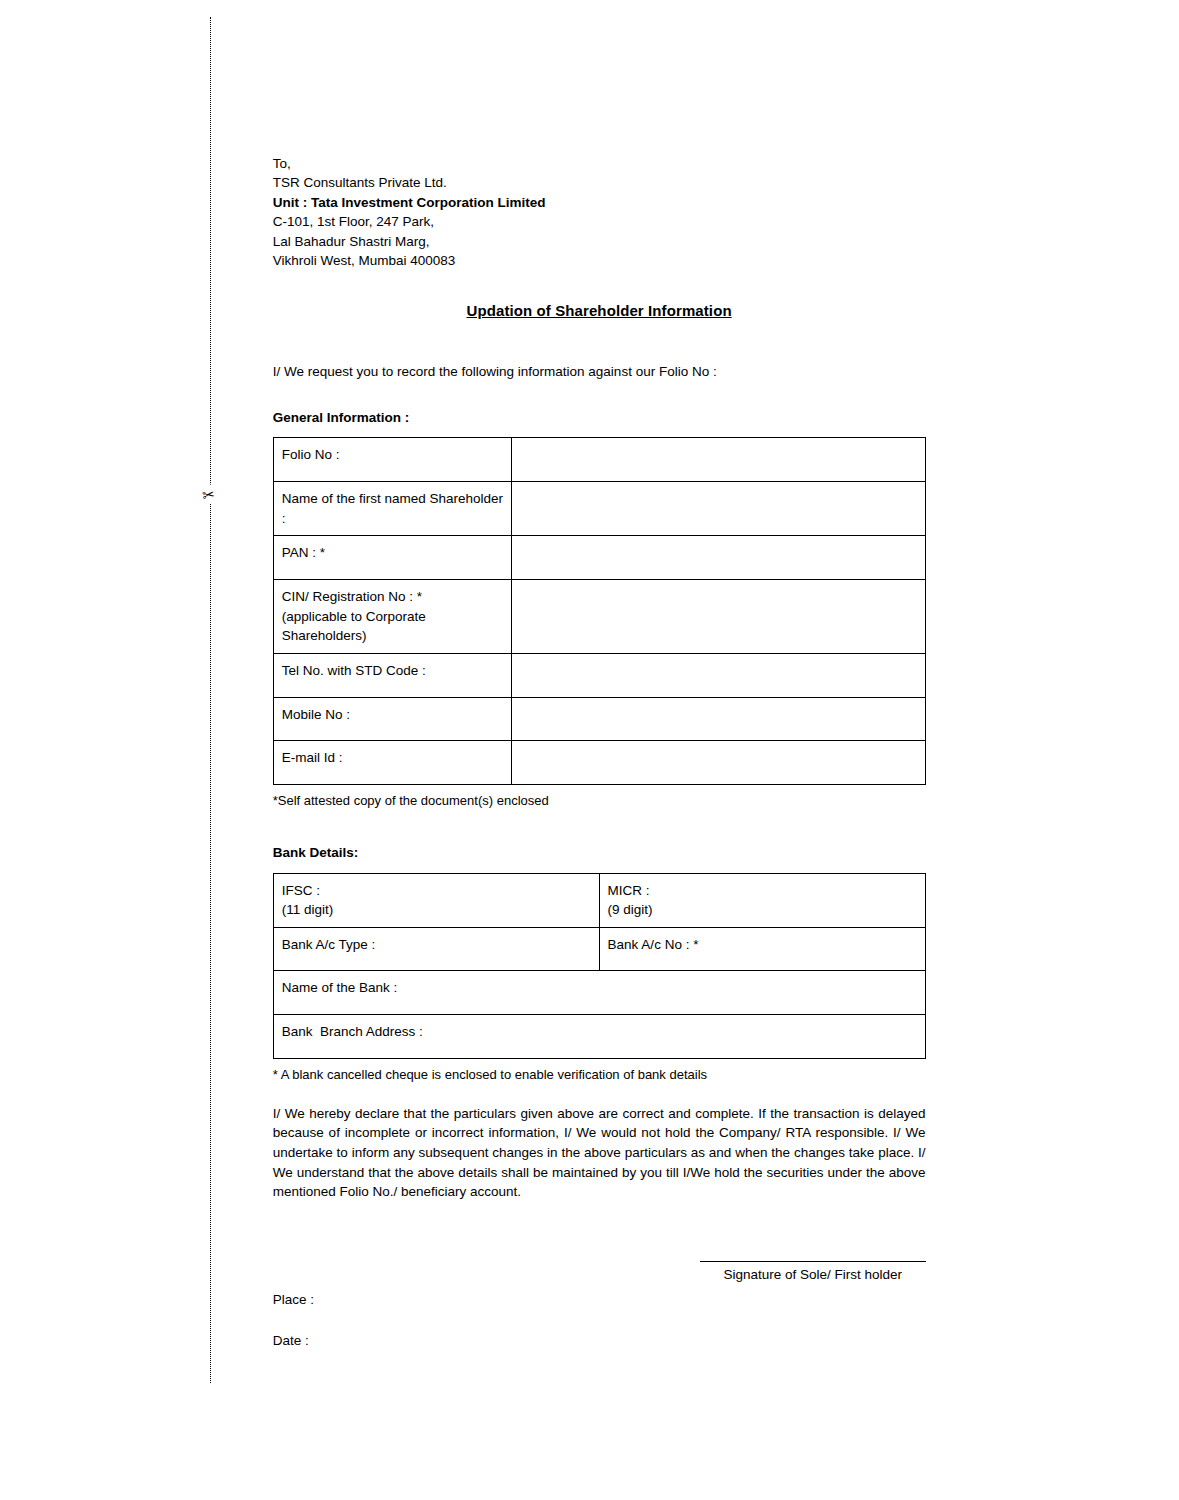✂
To,
TSR Consultants Private Ltd.
Unit : Tata Investment Corporation Limited
C-101, 1st Floor, 247 Park,
Lal Bahadur Shastri Marg,
Vikhroli West, Mumbai 400083
Updation of Shareholder Information
I/ We request you to record the following information against our Folio No :
General Information :
| Folio No : | |
| Name of the first named Shareholder : | |
| PAN : * | |
| CIN/ Registration No : * (applicable to Corporate Shareholders) | |
| Tel No. with STD Code : | |
| Mobile No : | |
| E-mail Id : | |
*Self attested copy of the document(s) enclosed
Bank Details:
| IFSC : (11 digit) | MICR : (9 digit) |
| Bank A/c Type : | Bank A/c No : * |
| Name of the Bank : |
| Bank Branch Address : |
* A blank cancelled cheque is enclosed to enable verification of bank details
I/ We hereby declare that the particulars given above are correct and complete. If the transaction is delayed because of incomplete or incorrect information, I/ We would not hold the Company/ RTA responsible. I/ We undertake to inform any subsequent changes in the above particulars as and when the changes take place. I/ We understand that the above details shall be maintained by you till I/We hold the securities under the above mentioned Folio No./ beneficiary account.
Signature of Sole/ First holder
Place :
Date :